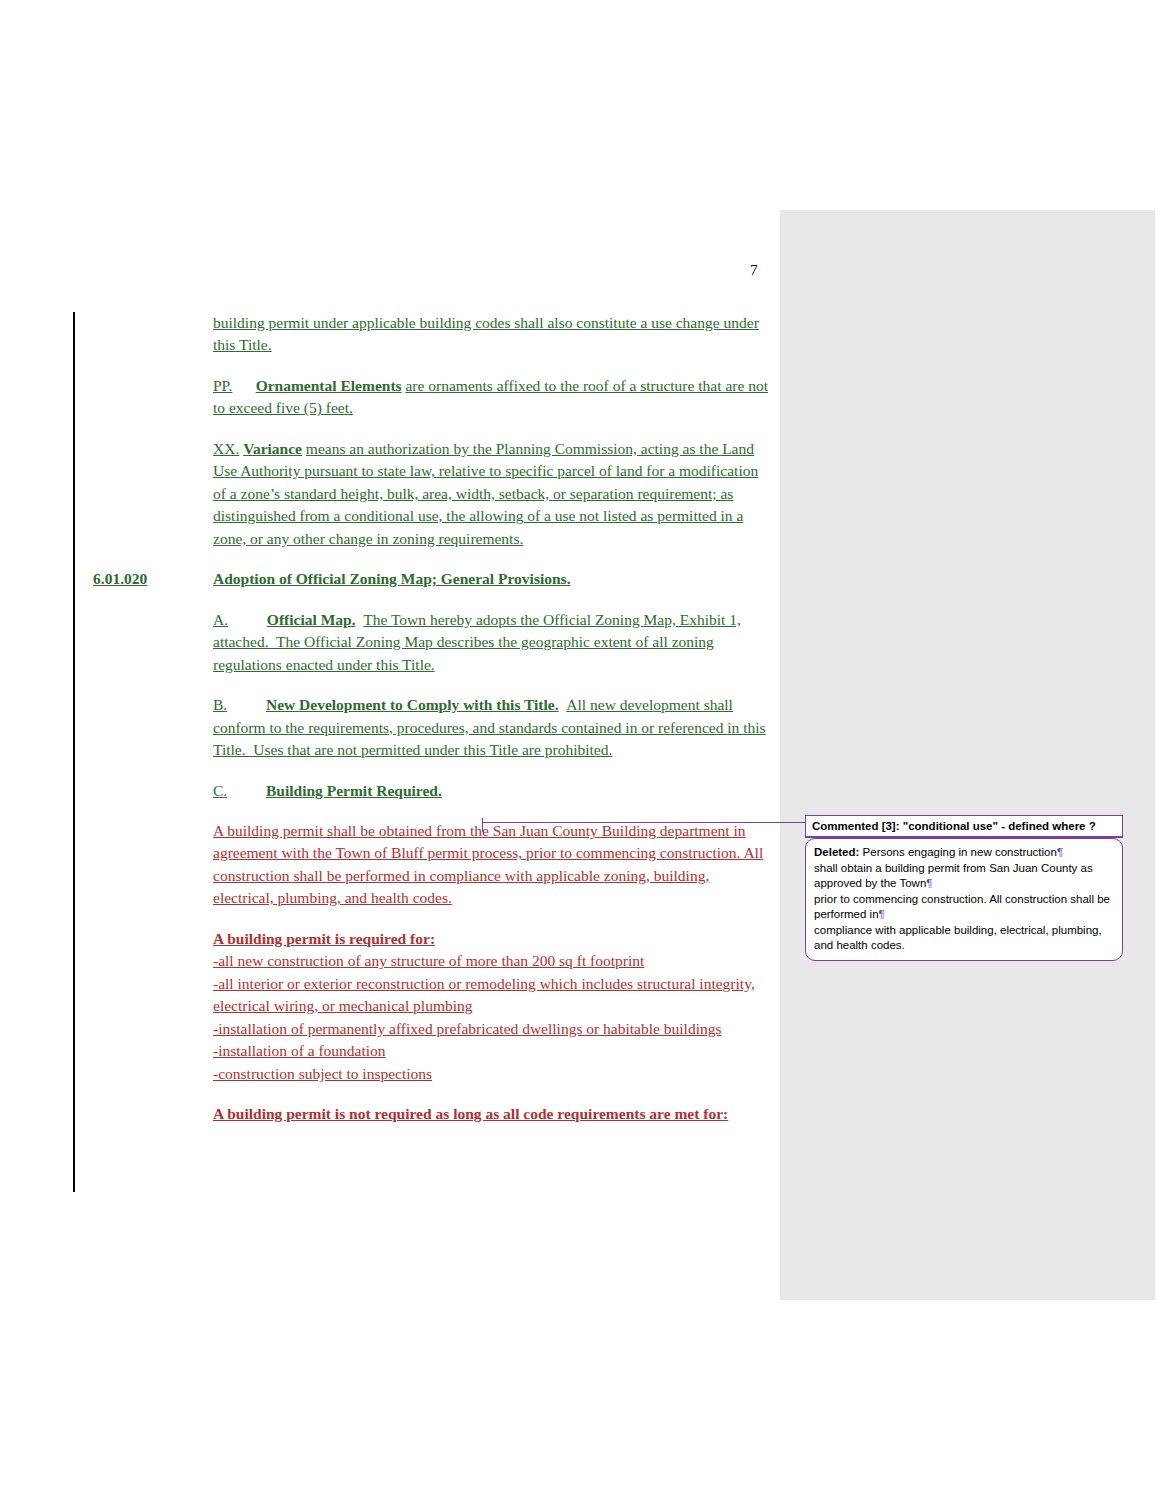7
building permit under applicable building codes shall also constitute a use change under this Title.
PP. Ornamental Elements are ornaments affixed to the roof of a structure that are not to exceed five (5) feet.
XX. Variance means an authorization by the Planning Commission, acting as the Land Use Authority pursuant to state law, relative to specific parcel of land for a modification of a zone’s standard height, bulk, area, width, setback, or separation requirement; as distinguished from a conditional use, the allowing of a use not listed as permitted in a zone, or any other change in zoning requirements.
6.01.020 Adoption of Official Zoning Map; General Provisions.
A. Official Map. The Town hereby adopts the Official Zoning Map, Exhibit 1, attached. The Official Zoning Map describes the geographic extent of all zoning regulations enacted under this Title.
B. New Development to Comply with this Title. All new development shall conform to the requirements, procedures, and standards contained in or referenced in this Title. Uses that are not permitted under this Title are prohibited.
C. Building Permit Required.
A building permit shall be obtained from the San Juan County Building department in agreement with the Town of Bluff permit process, prior to commencing construction. All construction shall be performed in compliance with applicable zoning, building, electrical, plumbing, and health codes.
A building permit is required for:
-all new construction of any structure of more than 200 sq ft footprint
-all interior or exterior reconstruction or remodeling which includes structural integrity, electrical wiring, or mechanical plumbing
-installation of permanently affixed prefabricated dwellings or habitable buildings
-installation of a foundation
-construction subject to inspections
A building permit is not required as long as all code requirements are met for:
Commented [3]: "conditional use" - defined where ?
Deleted: Persons engaging in new construction¶
shall obtain a building permit from San Juan County as approved by the Town¶
prior to commencing construction. All construction shall be performed in¶
compliance with applicable building, electrical, plumbing, and health codes.